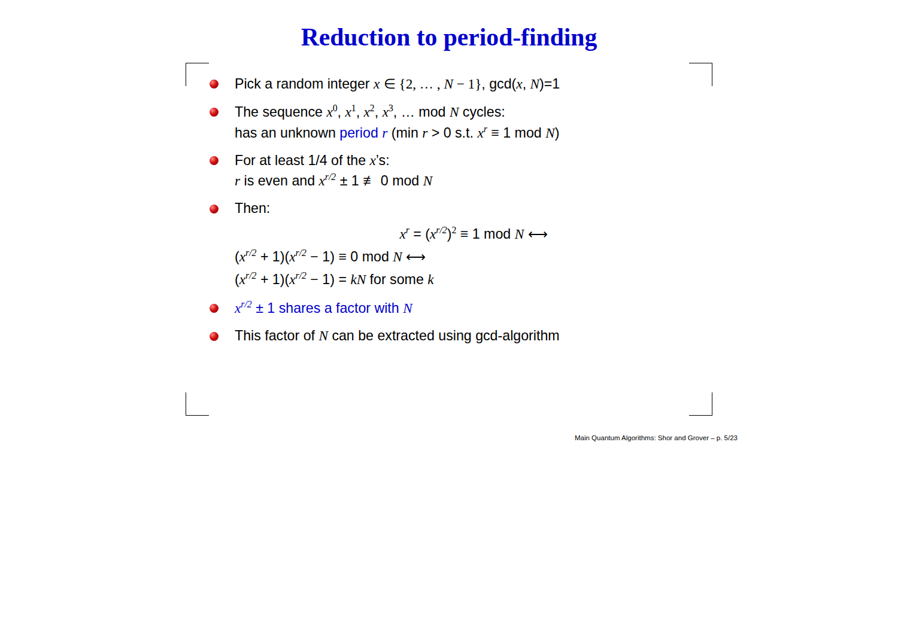Reduction to period-finding
Pick a random integer x ∈ {2, … , N − 1}, gcd(x, N)=1
The sequence x0, x1, x2, x3, … mod N cycles: has an unknown period r (min r > 0 s.t. xr ≡ 1 mod N)
For at least 1/4 of the x’s: r is even and xr/2 ± 1 ≢ 0 mod N
Then:
xr = (xr/2)2 ≡ 1 mod N ⟷ (xr/2 + 1)(xr/2 − 1) ≡ 0 mod N ⟷ (xr/2 + 1)(xr/2 − 1) = kN for some k
xr/2 ± 1 shares a factor with N
This factor of N can be extracted using gcd-algorithm
Main Quantum Algorithms: Shor and Grover – p. 5/23